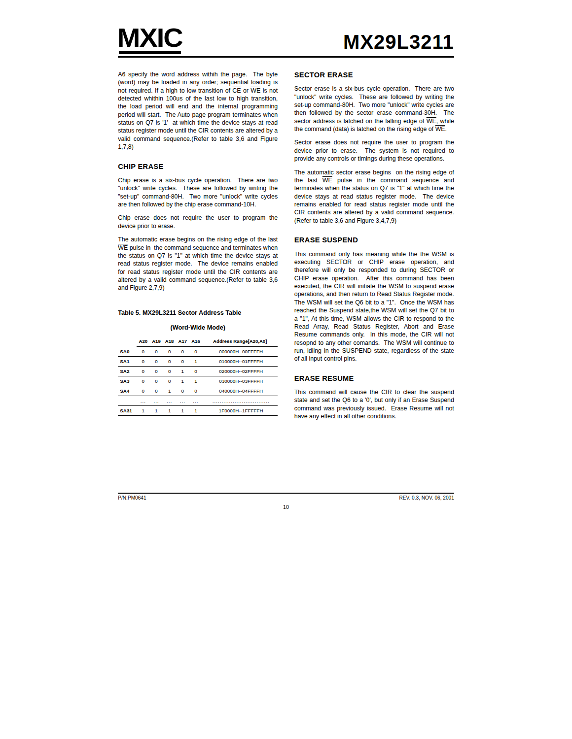MXIC
MX29L3211
A6 specify the word address withih the page. The byte (word) may be loaded in any order; sequential loading is not required. If a high to low transition of CE or WE is not detected whithin 100us of the last low to high transition, the load period will end and the internal programming period will start. The Auto page program terminates when status on Q7 is '1' at which time the device stays at read status register mode until the CIR contents are altered by a valid command sequence.(Refer to table 3,6 and Figure 1,7,8)
CHIP ERASE
Chip erase is a six-bus cycle operation. There are two "unlock" write cycles. These are followed by writing the "set-up" command-80H. Two more "unlock" write cycles are then followed by the chip erase command-10H.
Chip erase does not require the user to program the device prior to erase.
The automatic erase begins on the rising edge of the last WE pulse in the command sequence and terminates when the status on Q7 is "1" at which time the device stays at read status register mode. The device remains enabled for read status register mode until the CIR contents are altered by a valid command sequence.(Refer to table 3,6 and Figure 2,7,9)
Table 5. MX29L3211 Sector Address Table
(Word-Wide Mode)
| | A20 | A19 | A18 | A17 | A16 | Address Range[A20,A0] |
| --- | --- | --- | --- | --- | --- | --- |
| SA0 | 0 | 0 | 0 | 0 | 0 | 000000H--00FFFFH |
| SA1 | 0 | 0 | 0 | 0 | 1 | 010000H--01FFFFH |
| SA2 | 0 | 0 | 0 | 1 | 0 | 020000H--02FFFFH |
| SA3 | 0 | 0 | 0 | 1 | 1 | 030000H--03FFFFH |
| SA4 | 0 | 0 | 1 | 0 | 0 | 040000H--04FFFFH |
| | ... | ... | ... | ... | ... | ............................... |
| SA31 | 1 | 1 | 1 | 1 | 1 | 1F0000H--1FFFFFH |
SECTOR ERASE
Sector erase is a six-bus cycle operation. There are two "unlock" write cycles. These are followed by writing the set-up command-80H. Two more "unlock" write cycles are then followed by the sector erase command-30H. The sector address is latched on the falling edge of WE, while the command (data) is latched on the rising edge of WE.
Sector erase does not require the user to program the device prior to erase. The system is not required to provide any controls or timings during these operations.
The automatic sector erase begins on the rising edge of the last WE pulse in the command sequence and terminates when the status on Q7 is "1" at which time the device stays at read status register mode. The device remains enabled for read status register mode until the CIR contents are altered by a valid command sequence.(Refer to table 3,6 and Figure 3,4,7,9)
ERASE SUSPEND
This command only has meaning while the the WSM is executing SECTOR or CHIP erase operation, and therefore will only be responded to during SECTOR or CHIP erase operation. After this command has been executed, the CIR will initiate the WSM to suspend erase operations, and then return to Read Status Register mode. The WSM will set the Q6 bit to a "1". Once the WSM has reached the Suspend state,the WSM will set the Q7 bit to a "1", At this time, WSM allows the CIR to respond to the Read Array, Read Status Register, Abort and Erase Resume commands only. In this mode, the CIR will not resopnd to any other comands. The WSM will continue to run, idling in the SUSPEND state, regardless of the state of all input control pins.
ERASE RESUME
This command will cause the CIR to clear the suspend state and set the Q6 to a '0', but only if an Erase Suspend command was previously issued. Erase Resume will not have any effect in all other conditions.
P/N:PM0641
REV. 0.3, NOV. 06, 2001
10